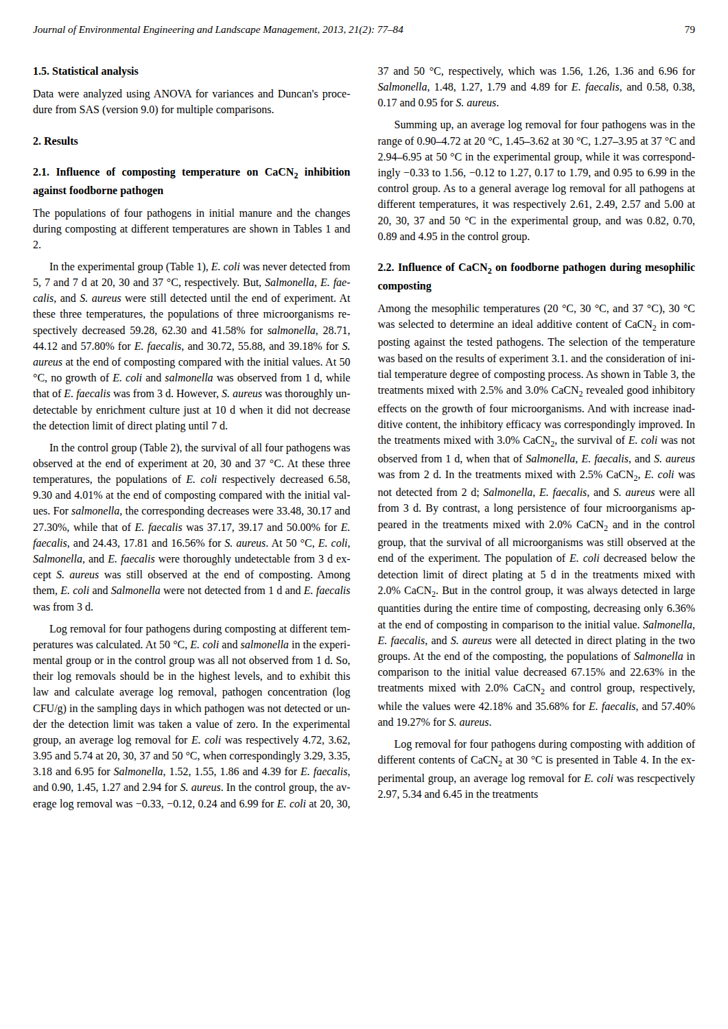Journal of Environmental Engineering and Landscape Management, 2013, 21(2): 77–84 79
1.5. Statistical analysis
Data were analyzed using ANOVA for variances and Duncan's procedure from SAS (version 9.0) for multiple comparisons.
2. Results
2.1. Influence of composting temperature on CaCN2 inhibition against foodborne pathogen
The populations of four pathogens in initial manure and the changes during composting at different temperatures are shown in Tables 1 and 2.
In the experimental group (Table 1), E. coli was never detected from 5, 7 and 7 d at 20, 30 and 37 °C, respectively. But, Salmonella, E. faecalis, and S. aureus were still detected until the end of experiment. At these three temperatures, the populations of three microorganisms respectively decreased 59.28, 62.30 and 41.58% for salmonella, 28.71, 44.12 and 57.80% for E. faecalis, and 30.72, 55.88, and 39.18% for S. aureus at the end of composting compared with the initial values. At 50 °C, no growth of E. coli and salmonella was observed from 1 d, while that of E. faecalis was from 3 d. However, S. aureus was thoroughly undetectable by enrichment culture just at 10 d when it did not decrease the detection limit of direct plating until 7 d.
In the control group (Table 2), the survival of all four pathogens was observed at the end of experiment at 20, 30 and 37 °C. At these three temperatures, the populations of E. coli respectively decreased 6.58, 9.30 and 4.01% at the end of composting compared with the initial values. For salmonella, the corresponding decreases were 33.48, 30.17 and 27.30%, while that of E. faecalis was 37.17, 39.17 and 50.00% for E. faecalis, and 24.43, 17.81 and 16.56% for S. aureus. At 50 °C, E. coli, Salmonella, and E. faecalis were thoroughly undetectable from 3 d except S. aureus was still observed at the end of composting. Among them, E. coli and Salmonella were not detected from 1 d and E. faecalis was from 3 d.
Log removal for four pathogens during composting at different temperatures was calculated. At 50 °C, E. coli and salmonella in the experimental group or in the control group was all not observed from 1 d. So, their log removals should be in the highest levels, and to exhibit this law and calculate average log removal, pathogen concentration (log CFU/g) in the sampling days in which pathogen was not detected or under the detection limit was taken a value of zero. In the experimental group, an average log removal for E. coli was respectively 4.72, 3.62, 3.95 and 5.74 at 20, 30, 37 and 50 °C, when correspondingly 3.29, 3.35, 3.18 and 6.95 for Salmonella, 1.52, 1.55, 1.86 and 4.39 for E. faecalis, and 0.90, 1.45, 1.27 and 2.94 for S. aureus. In the control group, the average log removal was −0.33, −0.12, 0.24 and 6.99 for E. coli at 20, 30, 37 and 50 °C, respectively, which was 1.56, 1.26, 1.36 and 6.96 for Salmonella, 1.48, 1.27, 1.79 and 4.89 for E. faecalis, and 0.58, 0.38, 0.17 and 0.95 for S. aureus.
Summing up, an average log removal for four pathogens was in the range of 0.90–4.72 at 20 °C, 1.45–3.62 at 30 °C, 1.27–3.95 at 37 °C and 2.94–6.95 at 50 °C in the experimental group, while it was correspondingly −0.33 to 1.56, −0.12 to 1.27, 0.17 to 1.79, and 0.95 to 6.99 in the control group. As to a general average log removal for all pathogens at different temperatures, it was respectively 2.61, 2.49, 2.57 and 5.00 at 20, 30, 37 and 50 °C in the experimental group, and was 0.82, 0.70, 0.89 and 4.95 in the control group.
2.2. Influence of CaCN2 on foodborne pathogen during mesophilic composting
Among the mesophilic temperatures (20 °C, 30 °C, and 37 °C), 30 °C was selected to determine an ideal additive content of CaCN2 in composting against the tested pathogens. The selection of the temperature was based on the results of experiment 3.1. and the consideration of initial temperature degree of composting process. As shown in Table 3, the treatments mixed with 2.5% and 3.0% CaCN2 revealed good inhibitory effects on the growth of four microorganisms. And with increase inadditive content, the inhibitory efficacy was correspondingly improved. In the treatments mixed with 3.0% CaCN2, the survival of E. coli was not observed from 1 d, when that of Salmonella, E. faecalis, and S. aureus was from 2 d. In the treatments mixed with 2.5% CaCN2, E. coli was not detected from 2 d; Salmonella, E. faecalis, and S. aureus were all from 3 d. By contrast, a long persistence of four microorganisms appeared in the treatments mixed with 2.0% CaCN2 and in the control group, that the survival of all microorganisms was still observed at the end of the experiment. The population of E. coli decreased below the detection limit of direct plating at 5 d in the treatments mixed with 2.0% CaCN2. But in the control group, it was always detected in large quantities during the entire time of composting, decreasing only 6.36% at the end of composting in comparison to the initial value. Salmonella, E. faecalis, and S. aureus were all detected in direct plating in the two groups. At the end of the composting, the populations of Salmonella in comparison to the initial value decreased 67.15% and 22.63% in the treatments mixed with 2.0% CaCN2 and control group, respectively, while the values were 42.18% and 35.68% for E. faecalis, and 57.40% and 19.27% for S. aureus.
Log removal for four pathogens during composting with addition of different contents of CaCN2 at 30 °C is presented in Table 4. In the experimental group, an average log removal for E. coli was rescpectively 2.97, 5.34 and 6.45 in the treatments